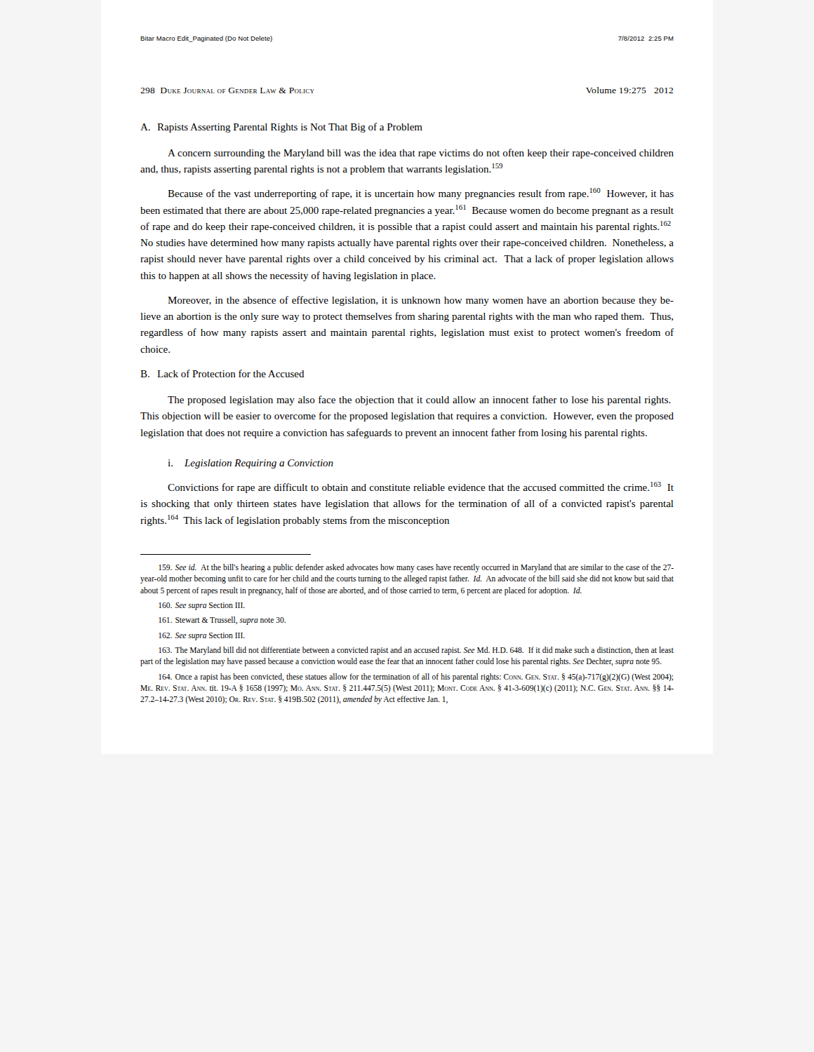Bitar Macro Edit_Paginated (Do Not Delete) 7/8/2012 2:25 PM
298 Duke Journal of Gender Law & Policy Volume 19:275 2012
A. Rapists Asserting Parental Rights is Not That Big of a Problem
A concern surrounding the Maryland bill was the idea that rape victims do not often keep their rape-conceived children and, thus, rapists asserting parental rights is not a problem that warrants legislation.159
Because of the vast underreporting of rape, it is uncertain how many pregnancies result from rape.160 However, it has been estimated that there are about 25,000 rape-related pregnancies a year.161 Because women do become pregnant as a result of rape and do keep their rape-conceived children, it is possible that a rapist could assert and maintain his parental rights.162 No studies have determined how many rapists actually have parental rights over their rape-conceived children. Nonetheless, a rapist should never have parental rights over a child conceived by his criminal act. That a lack of proper legislation allows this to happen at all shows the necessity of having legislation in place.
Moreover, in the absence of effective legislation, it is unknown how many women have an abortion because they believe an abortion is the only sure way to protect themselves from sharing parental rights with the man who raped them. Thus, regardless of how many rapists assert and maintain parental rights, legislation must exist to protect women's freedom of choice.
B. Lack of Protection for the Accused
The proposed legislation may also face the objection that it could allow an innocent father to lose his parental rights. This objection will be easier to overcome for the proposed legislation that requires a conviction. However, even the proposed legislation that does not require a conviction has safeguards to prevent an innocent father from losing his parental rights.
i. Legislation Requiring a Conviction
Convictions for rape are difficult to obtain and constitute reliable evidence that the accused committed the crime.163 It is shocking that only thirteen states have legislation that allows for the termination of all of a convicted rapist's parental rights.164 This lack of legislation probably stems from the misconception
159. See id. At the bill's hearing a public defender asked advocates how many cases have recently occurred in Maryland that are similar to the case of the 27-year-old mother becoming unfit to care for her child and the courts turning to the alleged rapist father. Id. An advocate of the bill said she did not know but said that about 5 percent of rapes result in pregnancy, half of those are aborted, and of those carried to term, 6 percent are placed for adoption. Id.
160. See supra Section III.
161. Stewart & Trussell, supra note 30.
162. See supra Section III.
163. The Maryland bill did not differentiate between a convicted rapist and an accused rapist. See Md. H.D. 648. If it did make such a distinction, then at least part of the legislation may have passed because a conviction would ease the fear that an innocent father could lose his parental rights. See Dechter, supra note 95.
164. Once a rapist has been convicted, these statues allow for the termination of all of his parental rights: Conn. Gen. Stat. § 45(a)-717(g)(2)(G) (West 2004); Me. Rev. Stat. Ann. tit. 19-A § 1658 (1997); Mo. Ann. Stat. § 211.447.5(5) (West 2011); Mont. Code Ann. § 41-3-609(1)(c) (2011); N.C. Gen. Stat. Ann. §§ 14-27.2–14-27.3 (West 2010); Or. Rev. Stat. § 419B.502 (2011), amended by Act effective Jan. 1,